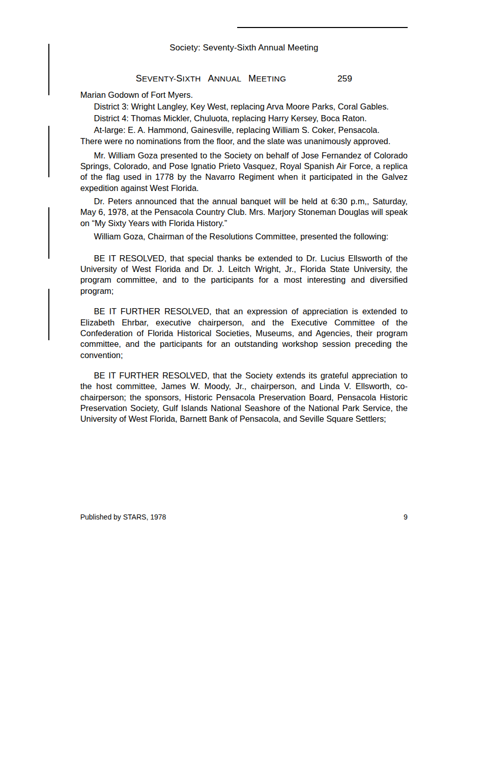Society: Seventy-Sixth Annual Meeting
SEVENTY-SIXTH ANNUAL MEETING 259
Marian Godown of Fort Myers.
District 3: Wright Langley, Key West, replacing Arva Moore Parks, Coral Gables.
District 4: Thomas Mickler, Chuluota, replacing Harry Kersey, Boca Raton.
At-large: E. A. Hammond, Gainesville, replacing William S. Coker, Pensacola.
There were no nominations from the floor, and the slate was unanimously approved.
Mr. William Goza presented to the Society on behalf of Jose Fernandez of Colorado Springs, Colorado, and Pose Ignatio Prieto Vasquez, Royal Spanish Air Force, a replica of the flag used in 1778 by the Navarro Regiment when it participated in the Galvez expedition against West Florida.
Dr. Peters announced that the annual banquet will be held at 6:30 p.m,, Saturday, May 6, 1978, at the Pensacola Country Club. Mrs. Marjory Stoneman Douglas will speak on “My Sixty Years with Florida History.”
William Goza, Chairman of the Resolutions Committee, presented the following:
BE IT RESOLVED, that special thanks be extended to Dr. Lucius Ellsworth of the University of West Florida and Dr. J. Leitch Wright, Jr., Florida State University, the program committee, and to the participants for a most interesting and diversified program;
BE IT FURTHER RESOLVED, that an expression of appreciation is extended to Elizabeth Ehrbar, executive chairperson, and the Executive Committee of the Confederation of Florida Historical Societies, Museums, and Agencies, their program committee, and the participants for an outstanding workshop session preceding the convention;
BE IT FURTHER RESOLVED, that the Society extends its grateful appreciation to the host committee, James W. Moody, Jr., chairperson, and Linda V. Ellsworth, co-chairperson; the sponsors, Historic Pensacola Preservation Board, Pensacola Historic Preservation Society, Gulf Islands National Seashore of the National Park Service, the University of West Florida, Barnett Bank of Pensacola, and Seville Square Settlers;
Published by STARS, 1978
9